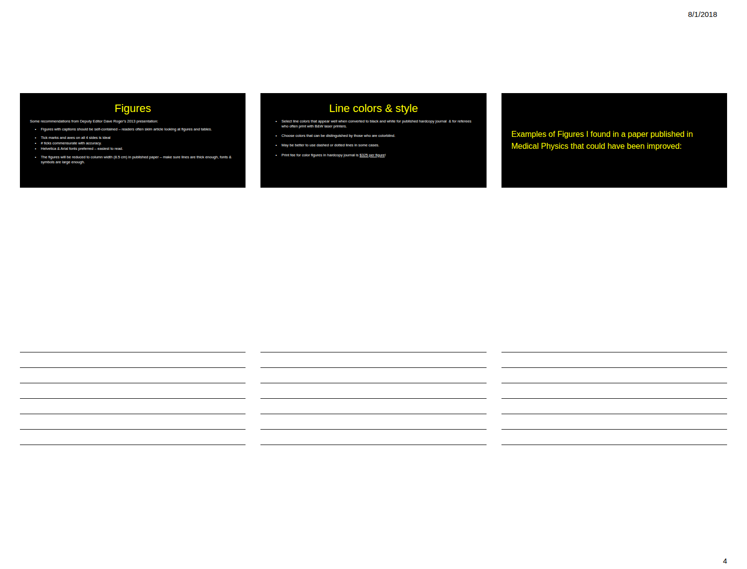8/1/2018
Figures
Some recommendations from Deputy Editor Dave Roger's 2013 presentation:
Figures with captions should be self-contained – readers often skim article looking at figures and tables.
Tick marks and axes on all 4 sides is ideal
# ticks commensurate with accuracy.
Helvetica & Arial fonts preferred – easiest to read.
The figures will be reduced to column width (8.5 cm) in published paper – make sure lines are thick enough, fonts & symbols are large enough.
Line colors & style
Select line colors that appear well when converted to black and white for published hardcopy journal & for referees who often print with B&W laser printers.
Choose colors that can be distinguished by those who are colorblind.
May be better to use dashed or dotted lines in some cases.
Print fee for color figures in hardcopy journal is $325 per figure!
Examples of Figures I found in a paper published in Medical Physics that could have been improved:
4